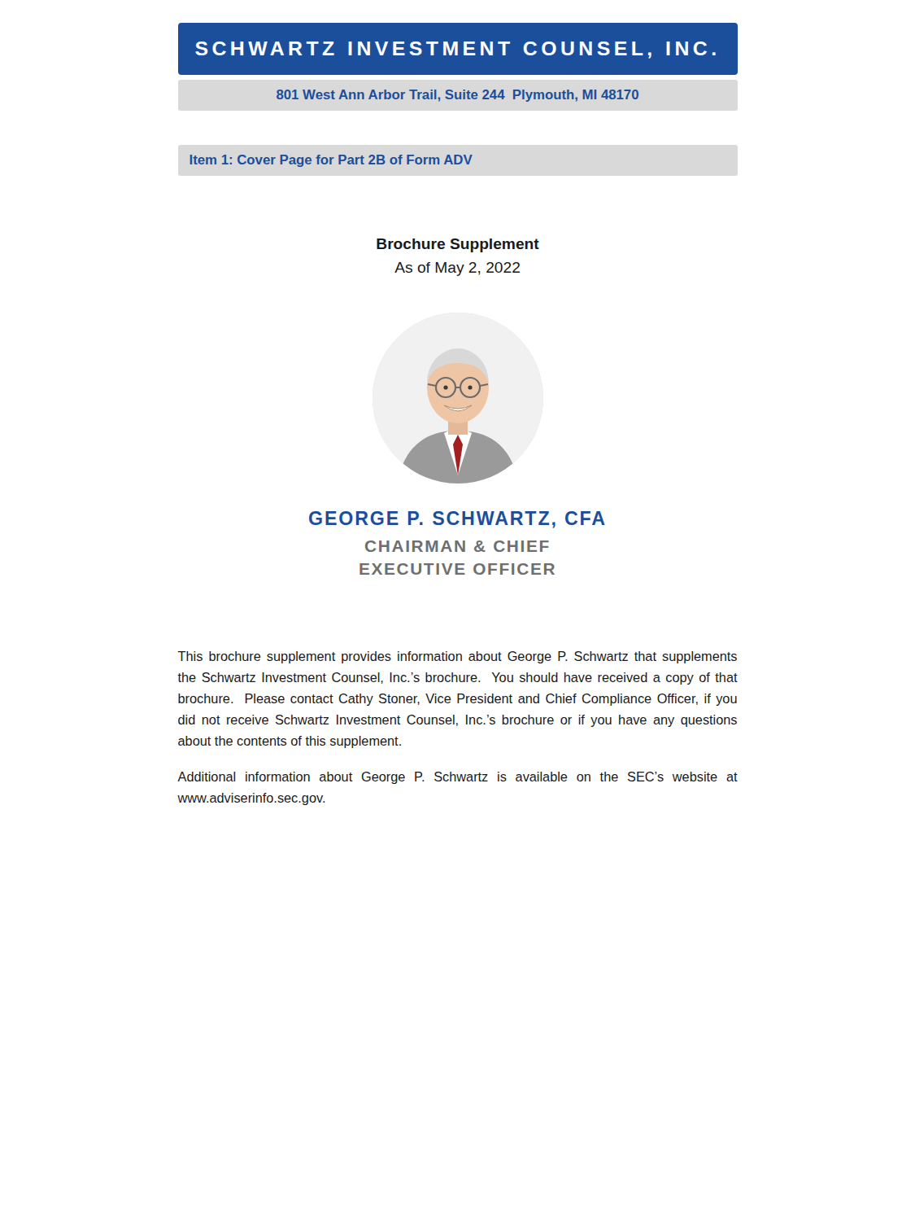Schwartz Investment Counsel, Inc.
801 West Ann Arbor Trail, Suite 244 Plymouth, MI 48170
Item 1: Cover Page for Part 2B of Form ADV
Brochure Supplement
As of May 2, 2022
George P. Schwartz, CFA
Chairman & Chief
Executive Officer
This brochure supplement provides information about George P. Schwartz that supplements the Schwartz Investment Counsel, Inc.’s brochure. You should have received a copy of that brochure. Please contact Cathy Stoner, Vice President and Chief Compliance Officer, if you did not receive Schwartz Investment Counsel, Inc.’s brochure or if you have any questions about the contents of this supplement.
Additional information about George P. Schwartz is available on the SEC’s website at www.adviserinfo.sec.gov.